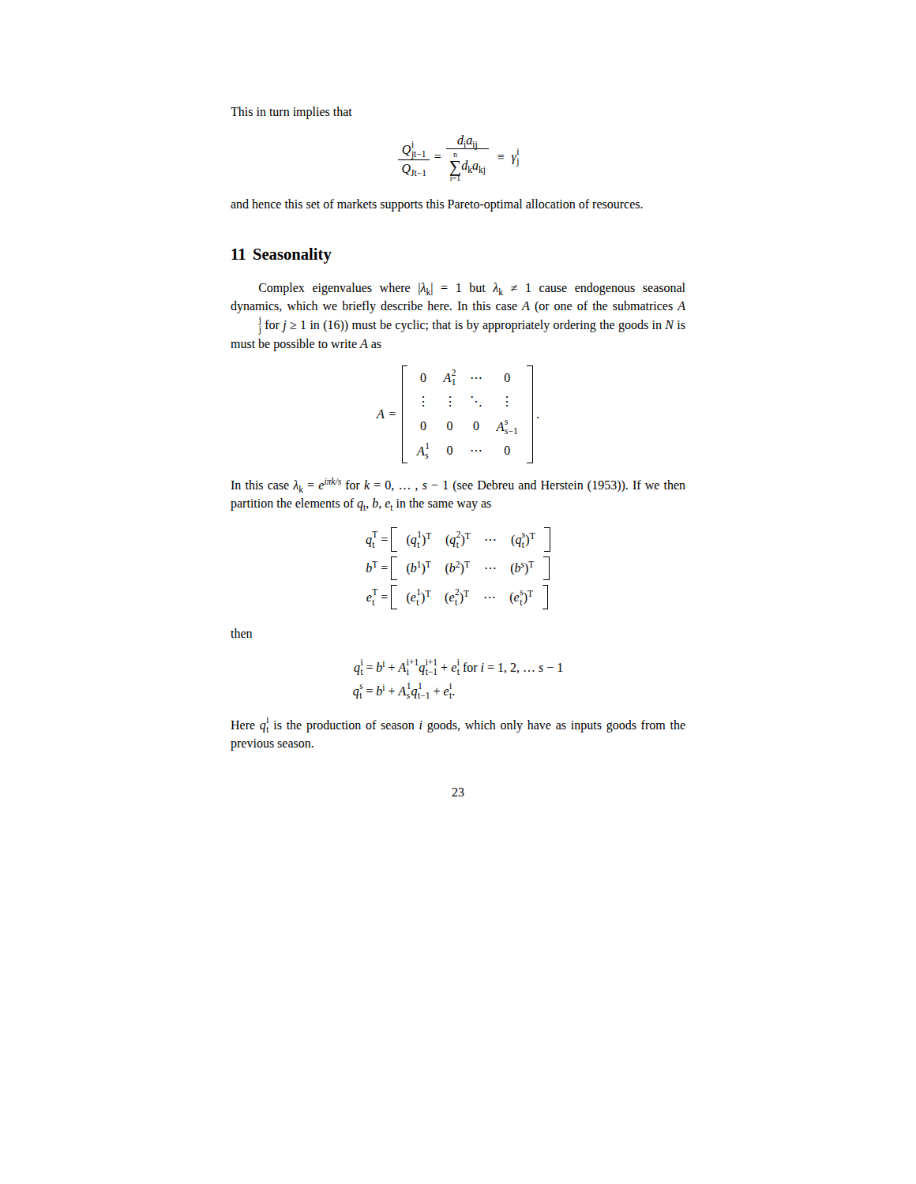This in turn implies that
Qijt−1 QJt−1 = diaij n∑i=1 dkakj ≡ γij
and hence this set of markets supports this Pareto-optimal allocation of resources.
11 Seasonality
Complex eigenvalues where |λk| = 1 but λk ≠ 1 cause endogenous seasonal dynamics, which we briefly describe here. In this case A (or one of the submatrices Ajj for j ≥ 1 in (16)) must be cyclic; that is by appropriately ordering the goods in N is must be possible to write A as
A=
| 0 | A 2 1 | ⋯ | 0 |
| ⋮ | ⋮ | ⋱ | ⋮ |
| 0 | 0 | 0 | A s s−1 |
| A 1 s | 0 | ⋯ | 0 |
.
In this case λk = eiπk/s for k = 0, … , s − 1 (see Debreu and Herstein (1953)). If we then partition the elements of qt, b, et in the same way as
| q T t | = | / ( q 1 t ) T / ( q 2 t ) T / ⋯ / ( q s t ) T / |
| b T | = | / ( b 1 ) T / ( b 2 ) T / ⋯ / ( b s ) T / |
| e T t | = | / ( e 1 t ) T / ( e 2 t ) T / ⋯ / ( e s t ) T / |
then
| q i t | = | b i + A i+1 i q i+1 t−1 + e i t for i = 1, 2, … s − 1 |
| q s t | = | b i + A 1 s q 1 t−1 + e i t . |
Here qit is the production of season i goods, which only have as inputs goods from the previous season.
23